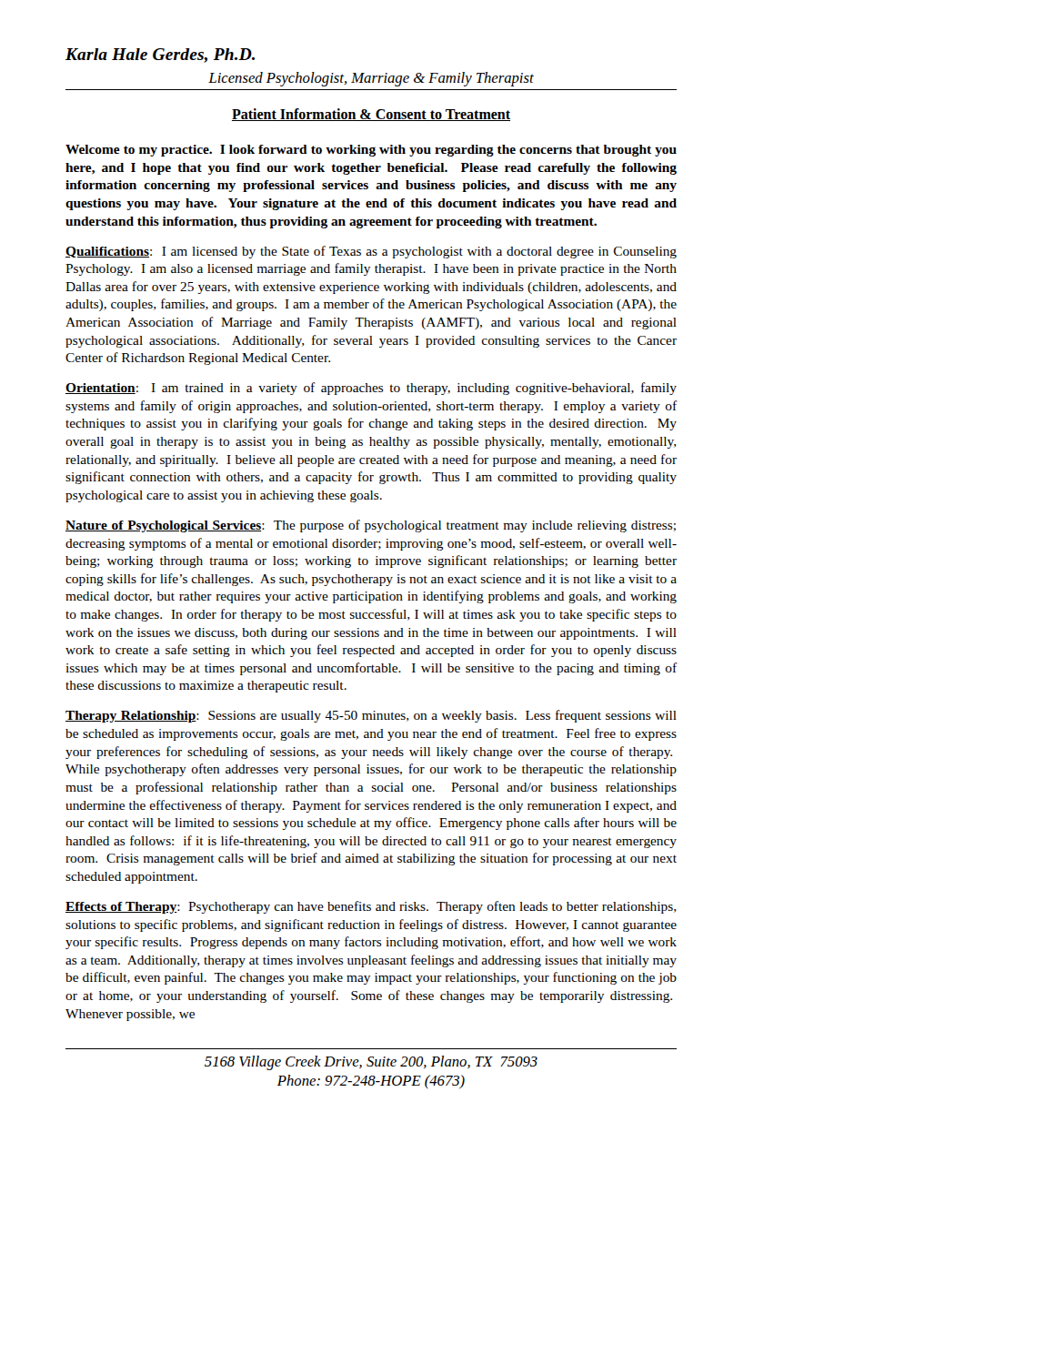Karla Hale Gerdes, Ph.D.
Licensed Psychologist, Marriage & Family Therapist
Patient Information & Consent to Treatment
Welcome to my practice. I look forward to working with you regarding the concerns that brought you here, and I hope that you find our work together beneficial. Please read carefully the following information concerning my professional services and business policies, and discuss with me any questions you may have. Your signature at the end of this document indicates you have read and understand this information, thus providing an agreement for proceeding with treatment.
Qualifications: I am licensed by the State of Texas as a psychologist with a doctoral degree in Counseling Psychology. I am also a licensed marriage and family therapist. I have been in private practice in the North Dallas area for over 25 years, with extensive experience working with individuals (children, adolescents, and adults), couples, families, and groups. I am a member of the American Psychological Association (APA), the American Association of Marriage and Family Therapists (AAMFT), and various local and regional psychological associations. Additionally, for several years I provided consulting services to the Cancer Center of Richardson Regional Medical Center.
Orientation: I am trained in a variety of approaches to therapy, including cognitive-behavioral, family systems and family of origin approaches, and solution-oriented, short-term therapy. I employ a variety of techniques to assist you in clarifying your goals for change and taking steps in the desired direction. My overall goal in therapy is to assist you in being as healthy as possible physically, mentally, emotionally, relationally, and spiritually. I believe all people are created with a need for purpose and meaning, a need for significant connection with others, and a capacity for growth. Thus I am committed to providing quality psychological care to assist you in achieving these goals.
Nature of Psychological Services: The purpose of psychological treatment may include relieving distress; decreasing symptoms of a mental or emotional disorder; improving one’s mood, self-esteem, or overall well-being; working through trauma or loss; working to improve significant relationships; or learning better coping skills for life’s challenges. As such, psychotherapy is not an exact science and it is not like a visit to a medical doctor, but rather requires your active participation in identifying problems and goals, and working to make changes. In order for therapy to be most successful, I will at times ask you to take specific steps to work on the issues we discuss, both during our sessions and in the time in between our appointments. I will work to create a safe setting in which you feel respected and accepted in order for you to openly discuss issues which may be at times personal and uncomfortable. I will be sensitive to the pacing and timing of these discussions to maximize a therapeutic result.
Therapy Relationship: Sessions are usually 45-50 minutes, on a weekly basis. Less frequent sessions will be scheduled as improvements occur, goals are met, and you near the end of treatment. Feel free to express your preferences for scheduling of sessions, as your needs will likely change over the course of therapy. While psychotherapy often addresses very personal issues, for our work to be therapeutic the relationship must be a professional relationship rather than a social one. Personal and/or business relationships undermine the effectiveness of therapy. Payment for services rendered is the only remuneration I expect, and our contact will be limited to sessions you schedule at my office. Emergency phone calls after hours will be handled as follows: if it is life-threatening, you will be directed to call 911 or go to your nearest emergency room. Crisis management calls will be brief and aimed at stabilizing the situation for processing at our next scheduled appointment.
Effects of Therapy: Psychotherapy can have benefits and risks. Therapy often leads to better relationships, solutions to specific problems, and significant reduction in feelings of distress. However, I cannot guarantee your specific results. Progress depends on many factors including motivation, effort, and how well we work as a team. Additionally, therapy at times involves unpleasant feelings and addressing issues that initially may be difficult, even painful. The changes you make may impact your relationships, your functioning on the job or at home, or your understanding of yourself. Some of these changes may be temporarily distressing. Whenever possible, we
5168 Village Creek Drive, Suite 200, Plano, TX 75093
Phone: 972-248-HOPE (4673)